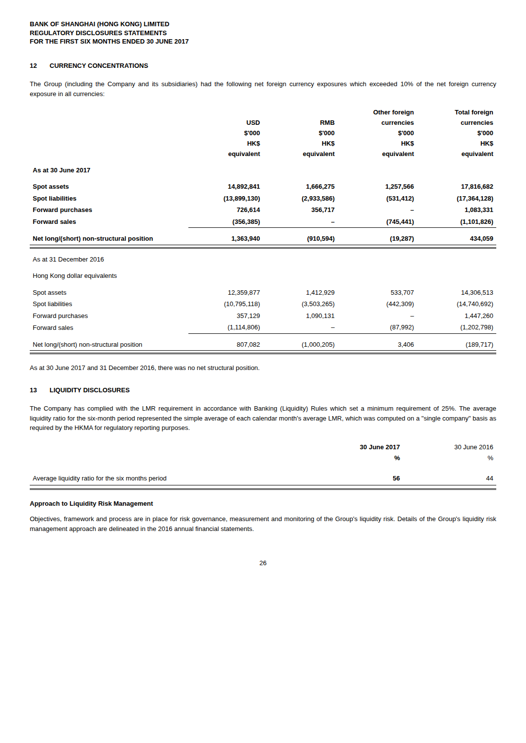BANK OF SHANGHAI (HONG KONG) LIMITED
REGULATORY DISCLOSURES STATEMENTS
FOR THE FIRST SIX MONTHS ENDED 30 JUNE 2017
12 CURRENCY CONCENTRATIONS
The Group (including the Company and its subsidiaries) had the following net foreign currency exposures which exceeded 10% of the net foreign currency exposure in all currencies:
| | | | Other foreign | Total foreign |
| | USD | RMB | currencies | currencies |
| | $'000 | $'000 | $'000 | $'000 |
| | HK$ | HK$ | HK$ | HK$ |
| | equivalent | equivalent | equivalent | equivalent |
| As at 30 June 2017 | | | | |
| Spot assets | 14,892,841 | 1,666,275 | 1,257,566 | 17,816,682 |
| Spot liabilities | (13,899,130) | (2,933,586) | (531,412) | (17,364,128) |
| Forward purchases | 726,614 | 356,717 | – | 1,083,331 |
| Forward sales | (356,385) | – | (745,441) | (1,101,826) |
| Net long/(short) non-structural position | 1,363,940 | (910,594) | (19,287) | 434,059 |
| As at 31 December 2016 | | | | |
| Hong Kong dollar equivalents | | | | |
| Spot assets | 12,359,877 | 1,412,929 | 533,707 | 14,306,513 |
| Spot liabilities | (10,795,118) | (3,503,265) | (442,309) | (14,740,692) |
| Forward purchases | 357,129 | 1,090,131 | – | 1,447,260 |
| Forward sales | (1,114,806) | – | (87,992) | (1,202,798) |
| Net long/(short) non-structural position | 807,082 | (1,000,205) | 3,406 | (189,717) |
As at 30 June 2017 and 31 December 2016, there was no net structural position.
13 LIQUIDITY DISCLOSURES
The Company has complied with the LMR requirement in accordance with Banking (Liquidity) Rules which set a minimum requirement of 25%. The average liquidity ratio for the six-month period represented the simple average of each calendar month's average LMR, which was computed on a "single company" basis as required by the HKMA for regulatory reporting purposes.
| | 30 June 2017 | 30 June 2016 |
| | % | % |
| Average liquidity ratio for the six months period | 56 | 44 |
Approach to Liquidity Risk Management
Objectives, framework and process are in place for risk governance, measurement and monitoring of the Group's liquidity risk. Details of the Group's liquidity risk management approach are delineated in the 2016 annual financial statements.
26